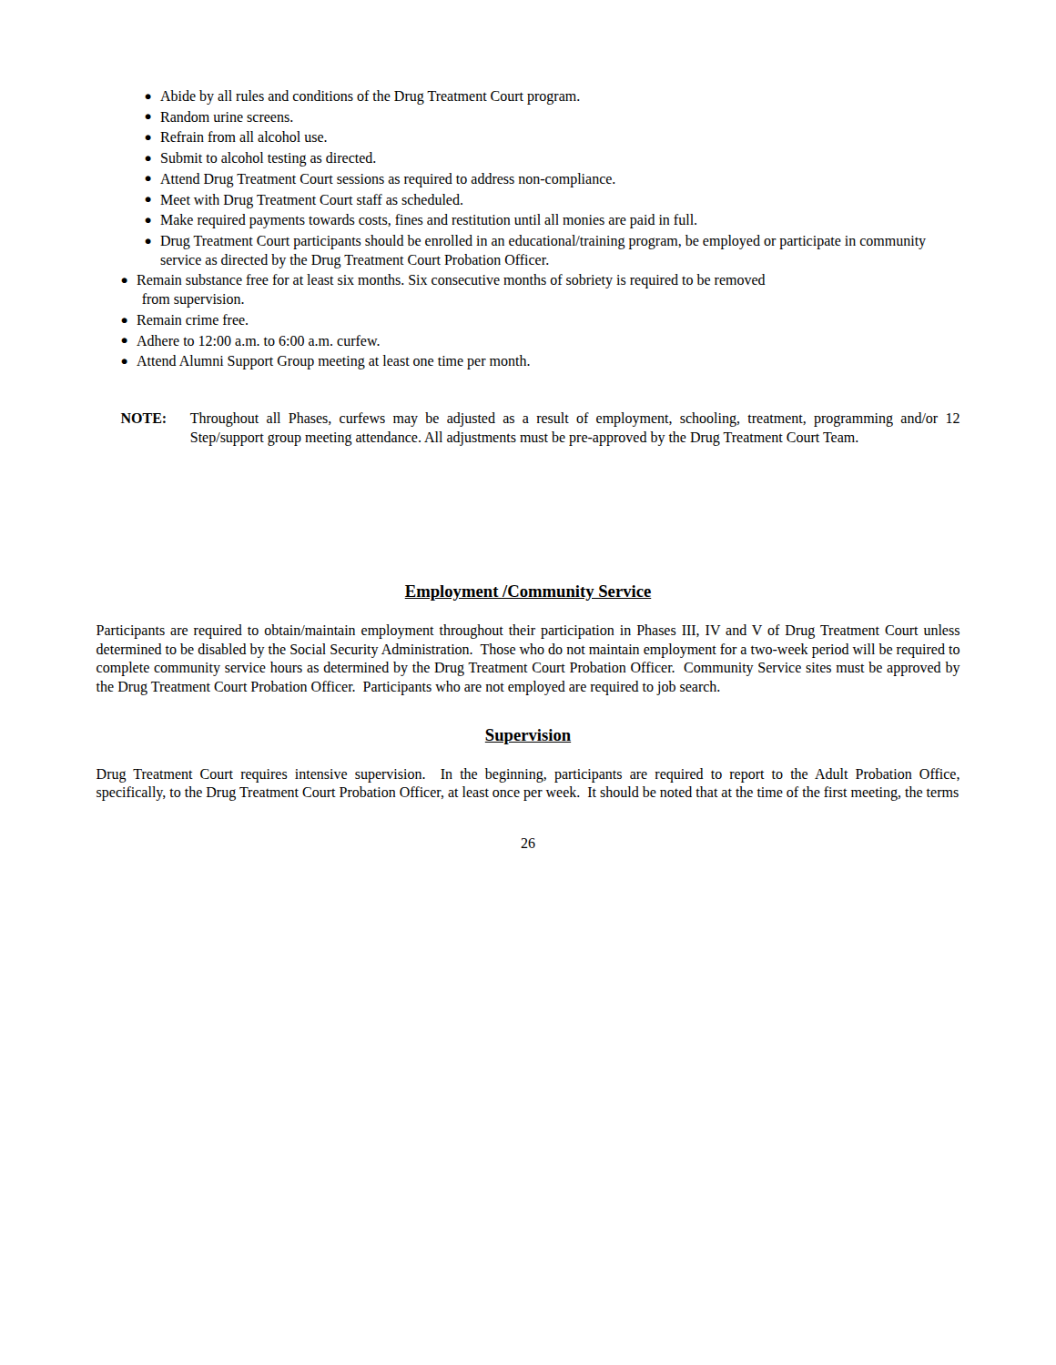Abide by all rules and conditions of the Drug Treatment Court program.
Random urine screens.
Refrain from all alcohol use.
Submit to alcohol testing as directed.
Attend Drug Treatment Court sessions as required to address non-compliance.
Meet with Drug Treatment Court staff as scheduled.
Make required payments towards costs, fines and restitution until all monies are paid in full.
Drug Treatment Court participants should be enrolled in an educational/training program, be employed or participate in community service as directed by the Drug Treatment Court Probation Officer.
Remain substance free for at least six months. Six consecutive months of sobriety is required to be removed from supervision.
Remain crime free.
Adhere to 12:00 a.m. to 6:00 a.m. curfew.
Attend Alumni Support Group meeting at least one time per month.
NOTE:
Throughout all Phases, curfews may be adjusted as a result of employment, schooling, treatment, programming and/or 12 Step/support group meeting attendance. All adjustments must be pre-approved by the Drug Treatment Court Team.
Employment /Community Service
Participants are required to obtain/maintain employment throughout their participation in Phases III, IV and V of Drug Treatment Court unless determined to be disabled by the Social Security Administration. Those who do not maintain employment for a two-week period will be required to complete community service hours as determined by the Drug Treatment Court Probation Officer. Community Service sites must be approved by the Drug Treatment Court Probation Officer. Participants who are not employed are required to job search.
Supervision
Drug Treatment Court requires intensive supervision. In the beginning, participants are required to report to the Adult Probation Office, specifically, to the Drug Treatment Court Probation Officer, at least once per week. It should be noted that at the time of the first meeting, the terms
26